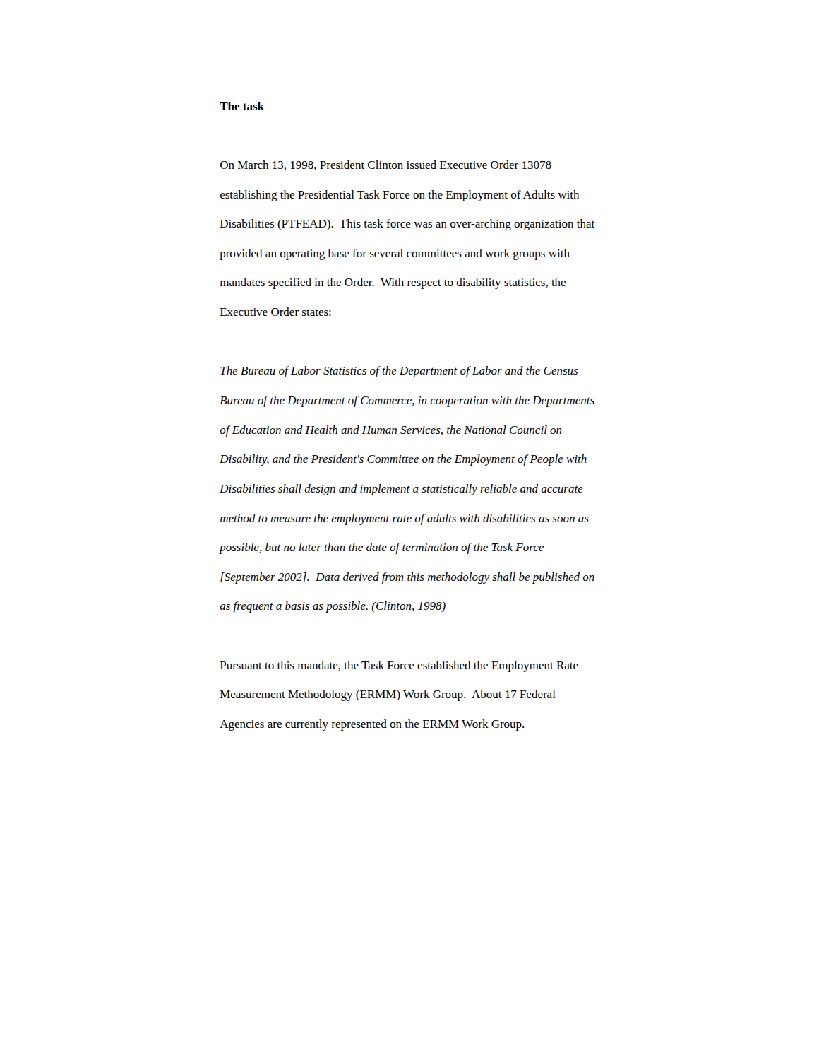The task
On March 13, 1998, President Clinton issued Executive Order 13078 establishing the Presidential Task Force on the Employment of Adults with Disabilities (PTFEAD). This task force was an over-arching organization that provided an operating base for several committees and work groups with mandates specified in the Order. With respect to disability statistics, the Executive Order states:
The Bureau of Labor Statistics of the Department of Labor and the Census Bureau of the Department of Commerce, in cooperation with the Departments of Education and Health and Human Services, the National Council on Disability, and the President's Committee on the Employment of People with Disabilities shall design and implement a statistically reliable and accurate method to measure the employment rate of adults with disabilities as soon as possible, but no later than the date of termination of the Task Force [September 2002]. Data derived from this methodology shall be published on as frequent a basis as possible. (Clinton, 1998)
Pursuant to this mandate, the Task Force established the Employment Rate Measurement Methodology (ERMM) Work Group. About 17 Federal Agencies are currently represented on the ERMM Work Group.